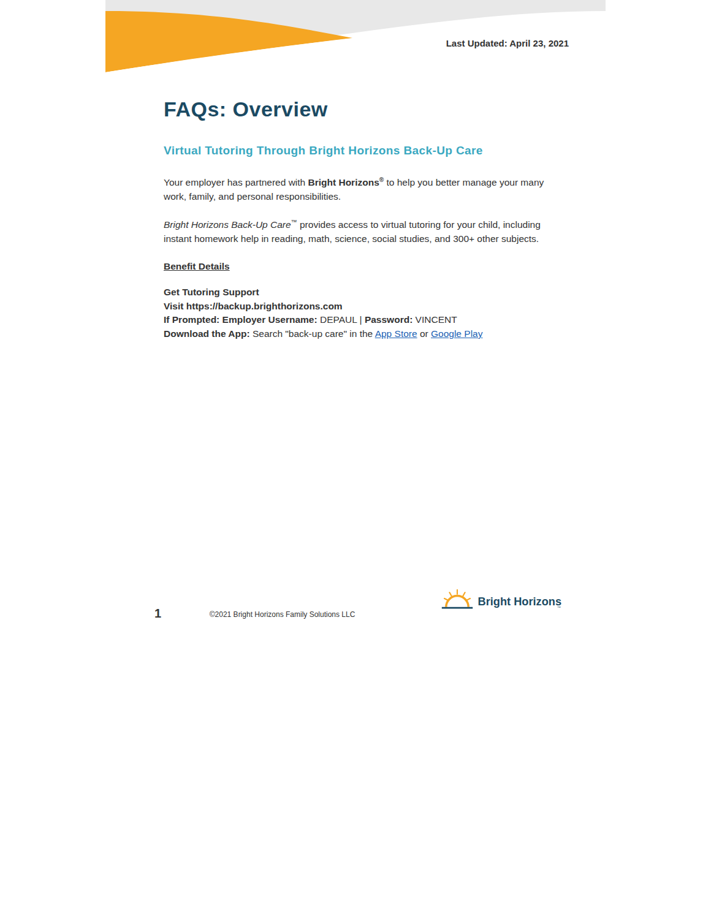Last Updated: April 23, 2021
FAQs: Overview
Virtual Tutoring Through Bright Horizons Back-Up Care
Your employer has partnered with Bright Horizons® to help you better manage your many work, family, and personal responsibilities.
Bright Horizons Back-Up Care™ provides access to virtual tutoring for your child, including instant homework help in reading, math, science, social studies, and 300+ other subjects.
Benefit Details
Get Tutoring Support
Visit https://backup.brighthorizons.com
If Prompted: Employer Username: DEPAUL | Password: VINCENT
Download the App: Search "back-up care" in the App Store or Google Play
1
©2021 Bright Horizons Family Solutions LLC
Bright Horizons ™